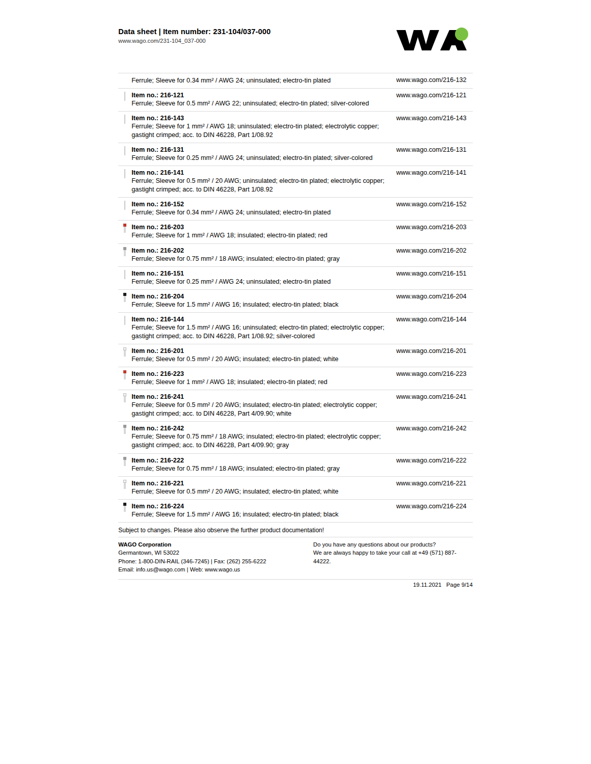Data sheet | Item number: 231-104/037-000
www.wago.com/231-104_037-000
| | Ferrule; Sleeve for 0.34 mm² / AWG 24; uninsulated; electro-tin plated | www.wago.com/216-132 |
| | Item no.: 216-121 Ferrule; Sleeve for 0.5 mm² / AWG 22; uninsulated; electro-tin plated; silver-colored | www.wago.com/216-121 |
| | Item no.: 216-143 Ferrule; Sleeve for 1 mm² / AWG 18; uninsulated; electro-tin plated; electrolytic copper; gastight crimped; acc. to DIN 46228, Part 1/08.92 | www.wago.com/216-143 |
| | Item no.: 216-131 Ferrule; Sleeve for 0.25 mm² / AWG 24; uninsulated; electro-tin plated; silver-colored | www.wago.com/216-131 |
| | Item no.: 216-141 Ferrule; Sleeve for 0.5 mm² / 20 AWG; uninsulated; electro-tin plated; electrolytic copper; gastight crimped; acc. to DIN 46228, Part 1/08.92 | www.wago.com/216-141 |
| | Item no.: 216-152 Ferrule; Sleeve for 0.34 mm² / AWG 24; uninsulated; electro-tin plated | www.wago.com/216-152 |
| | Item no.: 216-203 Ferrule; Sleeve for 1 mm² / AWG 18; insulated; electro-tin plated; red | www.wago.com/216-203 |
| | Item no.: 216-202 Ferrule; Sleeve for 0.75 mm² / 18 AWG; insulated; electro-tin plated; gray | www.wago.com/216-202 |
| | Item no.: 216-151 Ferrule; Sleeve for 0.25 mm² / AWG 24; uninsulated; electro-tin plated | www.wago.com/216-151 |
| | Item no.: 216-204 Ferrule; Sleeve for 1.5 mm² / AWG 16; insulated; electro-tin plated; black | www.wago.com/216-204 |
| | Item no.: 216-144 Ferrule; Sleeve for 1.5 mm² / AWG 16; uninsulated; electro-tin plated; electrolytic copper; gastight crimped; acc. to DIN 46228, Part 1/08.92; silver-colored | www.wago.com/216-144 |
| | Item no.: 216-201 Ferrule; Sleeve for 0.5 mm² / 20 AWG; insulated; electro-tin plated; white | www.wago.com/216-201 |
| | Item no.: 216-223 Ferrule; Sleeve for 1 mm² / AWG 18; insulated; electro-tin plated; red | www.wago.com/216-223 |
| | Item no.: 216-241 Ferrule; Sleeve for 0.5 mm² / 20 AWG; insulated; electro-tin plated; electrolytic copper; gastight crimped; acc. to DIN 46228, Part 4/09.90; white | www.wago.com/216-241 |
| | Item no.: 216-242 Ferrule; Sleeve for 0.75 mm² / 18 AWG; insulated; electro-tin plated; electrolytic copper; gastight crimped; acc. to DIN 46228, Part 4/09.90; gray | www.wago.com/216-242 |
| | Item no.: 216-222 Ferrule; Sleeve for 0.75 mm² / 18 AWG; insulated; electro-tin plated; gray | www.wago.com/216-222 |
| | Item no.: 216-221 Ferrule; Sleeve for 0.5 mm² / 20 AWG; insulated; electro-tin plated; white | www.wago.com/216-221 |
| | Item no.: 216-224 Ferrule; Sleeve for 1.5 mm² / AWG 16; insulated; electro-tin plated; black | www.wago.com/216-224 |
Subject to changes. Please also observe the further product documentation!
WAGO Corporation
Germantown, WI 53022
Phone: 1-800-DIN-RAIL (346-7245) | Fax: (262) 255-6222
Email: info.us@wago.com | Web: www.wago.us
Do you have any questions about our products?
We are always happy to take your call at +49 (571) 887-44222.
19.11.2021 Page 9/14